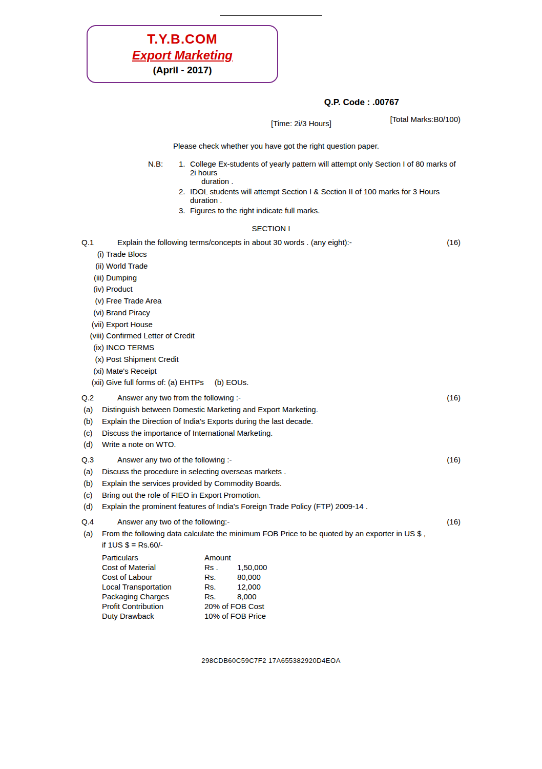T.Y.B.COM
Export Marketing
(April - 2017)
Q.P. Code : .00767
[Time: 2i/3 Hours] [Total Marks:B0/100)
Please check whether you have got the right question paper.
N.B:
1. College Ex-students of yearly pattern will attempt only Section I of 80 marks of 2i hours
duration .
2. IDOL students will attempt Section I & Section II of 100 marks for 3 Hours duration .
3. Figures to the right indicate full marks.
SECTION I
Q.1 (16)
Explain the following terms/concepts in about 30 words . (any eight):-
(i) Trade Blocs
(ii) World Trade
(iii) Dumping
(iv) Product
(v) Free Trade Area
(vi) Brand Piracy
(vii) Export House
(viii) Confirmed Letter of Credit
(ix) INCO TERMS
(x) Post Shipment Credit
(xi) Mate's Receipt
(xii) Give full forms of: (a) EHTPs (b) EOUs.
Q.2 (16)
Answer any two from the following :-
(a) Distinguish between Domestic Marketing and Export Marketing.
(b) Explain the Direction of India's Exports during the last decade.
(c) Discuss the importance of International Marketing.
(d) Write a note on WTO.
Q.3 (16)
Answer any two of the following :-
(a) Discuss the procedure in selecting overseas markets .
(b) Explain the services provided by Commodity Boards.
(c) Bring out the role of FIEO in Export Promotion.
(d) Explain the prominent features of India's Foreign Trade Policy (FTP) 2009-14 .
Q.4 (16)
Answer any two of the following:-
(a) From the following data calculate the minimum FOB Price to be quoted by an exporter in US $ ,
if 1US $ = Rs.60/-
| Particulars | Amount |
| Cost of Material | Rs . | 1,50,000 |
| Cost of Labour | Rs. | 80,000 |
| Local Transportation | Rs. | 12,000 |
| Packaging Charges | Rs. | 8,000 |
| Profit Contribution | 20% of FOB Cost |
| Duty Drawback | 10% of FOB Price |
298CDB60C59C7F2 17A655382920D4EOA